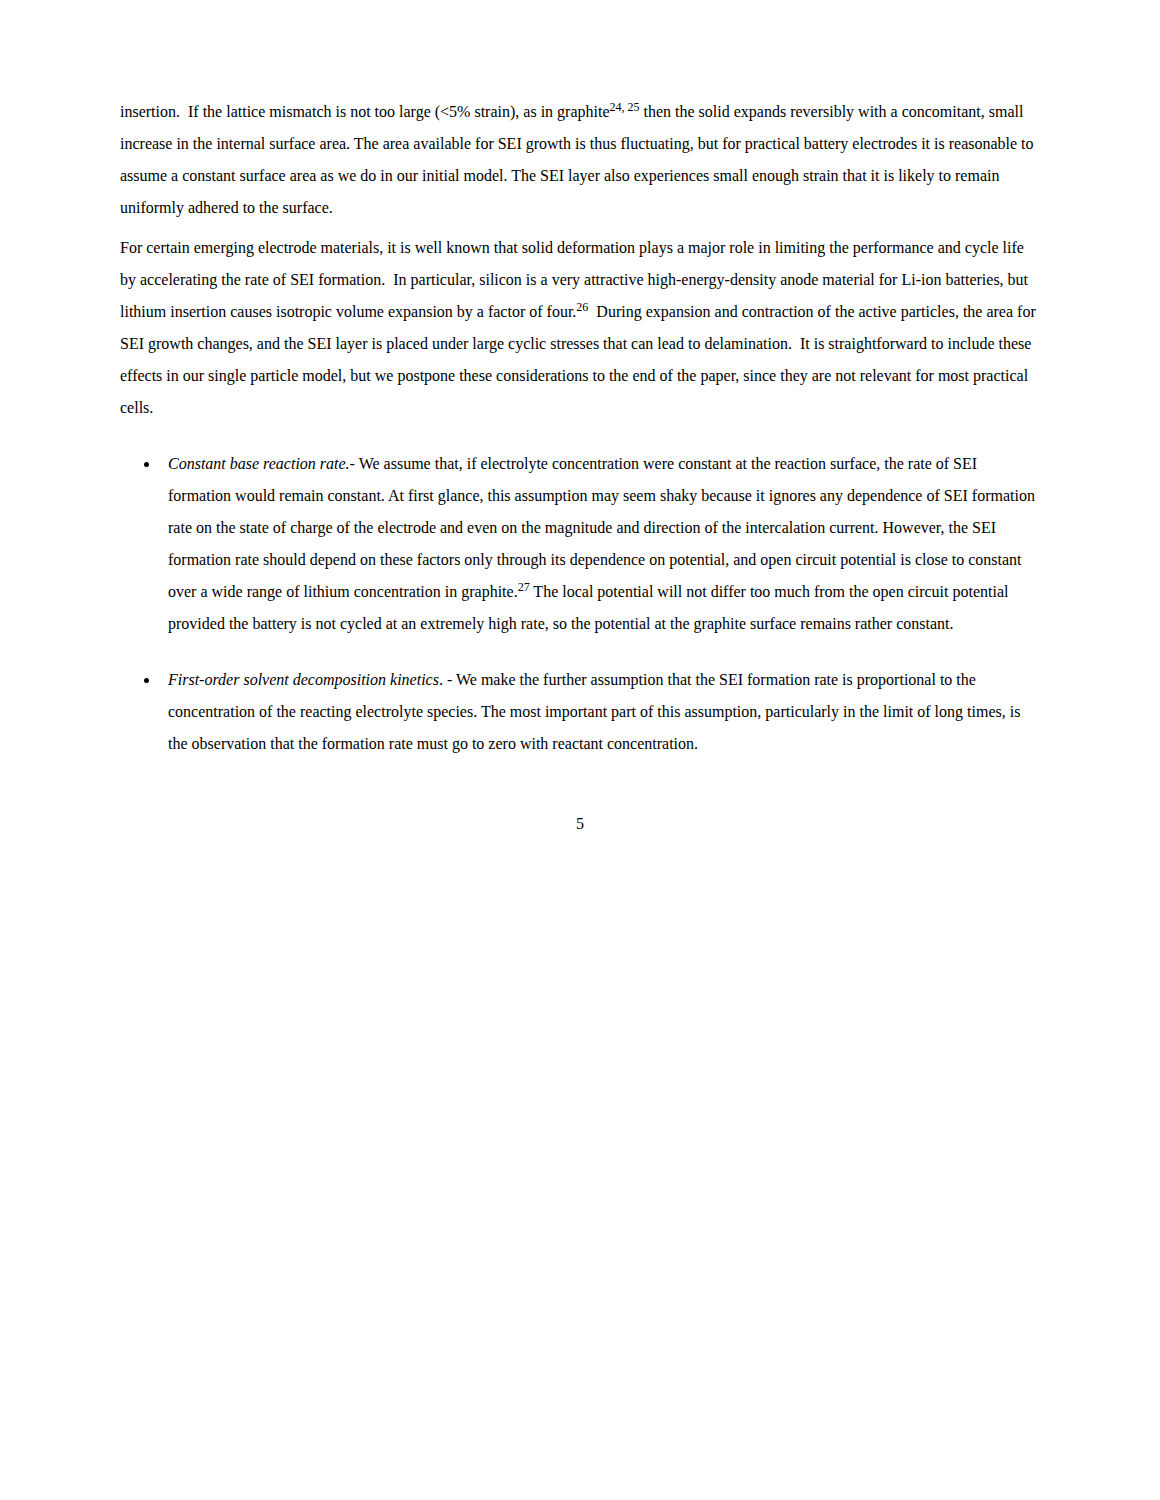insertion. If the lattice mismatch is not too large (<5% strain), as in graphite24, 25 then the solid expands reversibly with a concomitant, small increase in the internal surface area. The area available for SEI growth is thus fluctuating, but for practical battery electrodes it is reasonable to assume a constant surface area as we do in our initial model. The SEI layer also experiences small enough strain that it is likely to remain uniformly adhered to the surface.
For certain emerging electrode materials, it is well known that solid deformation plays a major role in limiting the performance and cycle life by accelerating the rate of SEI formation. In particular, silicon is a very attractive high-energy-density anode material for Li-ion batteries, but lithium insertion causes isotropic volume expansion by a factor of four.26 During expansion and contraction of the active particles, the area for SEI growth changes, and the SEI layer is placed under large cyclic stresses that can lead to delamination. It is straightforward to include these effects in our single particle model, but we postpone these considerations to the end of the paper, since they are not relevant for most practical cells.
Constant base reaction rate.- We assume that, if electrolyte concentration were constant at the reaction surface, the rate of SEI formation would remain constant. At first glance, this assumption may seem shaky because it ignores any dependence of SEI formation rate on the state of charge of the electrode and even on the magnitude and direction of the intercalation current. However, the SEI formation rate should depend on these factors only through its dependence on potential, and open circuit potential is close to constant over a wide range of lithium concentration in graphite.27 The local potential will not differ too much from the open circuit potential provided the battery is not cycled at an extremely high rate, so the potential at the graphite surface remains rather constant.
First-order solvent decomposition kinetics. - We make the further assumption that the SEI formation rate is proportional to the concentration of the reacting electrolyte species. The most important part of this assumption, particularly in the limit of long times, is the observation that the formation rate must go to zero with reactant concentration.
5